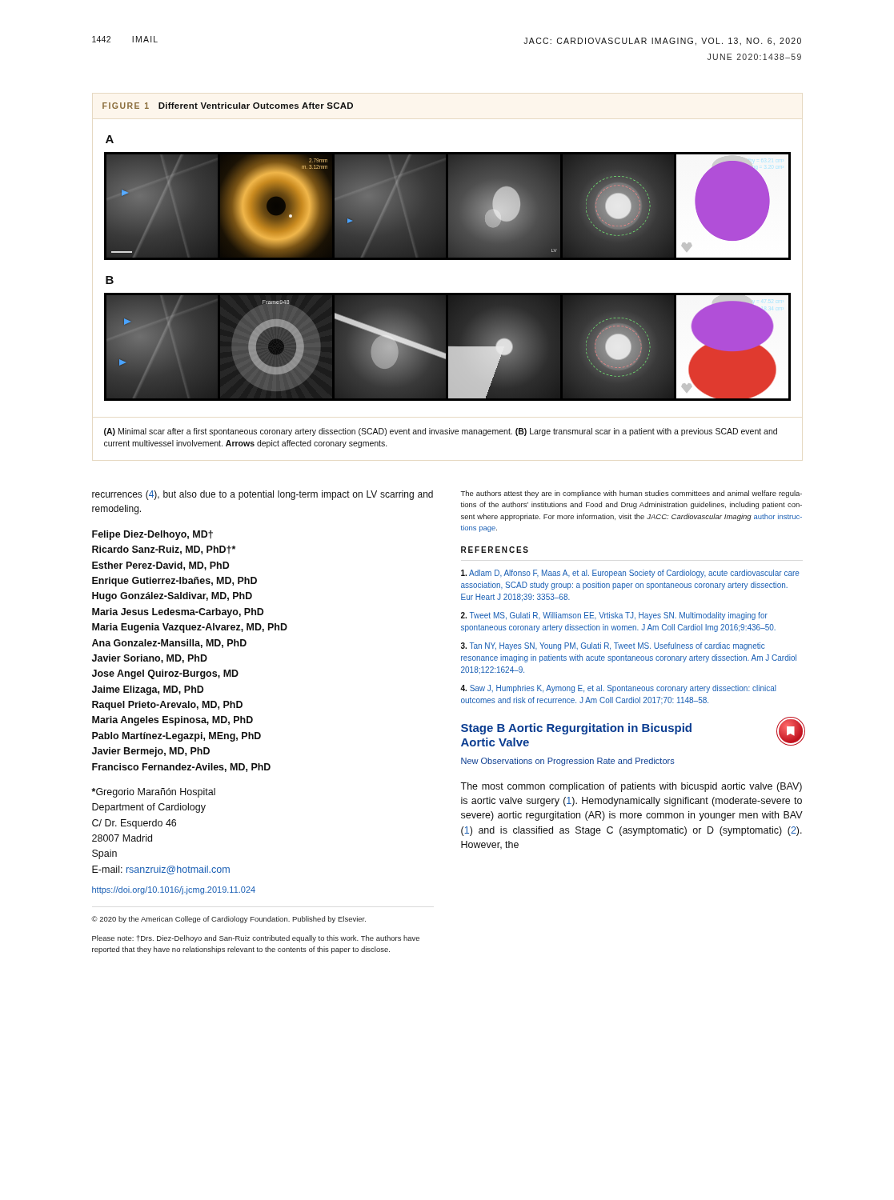1442 iMAIL
JACC: Cardiovascular Imaging, vol. 13, no. 6, 2020
June 2020:1438–59
Figure 1 Different Ventricular Outcomes After SCAD
A
2.79mm
m. 3.12mm
LV
Healthy = 63.21 cm³
Scarring = 3.20 cm³
B
Frame948
Healthy = 47.52 cm³
Scarring = 18.34 cm³
(A) Minimal scar after a first spontaneous coronary artery dissection (SCAD) event and invasive management. (B) Large transmural scar in a patient with a previous SCAD event and current multivessel involvement. Arrows depict affected coronary segments.
recurrences (4), but also due to a potential long-term impact on LV scarring and remodeling.
Felipe Diez-Delhoyo, MD†
Ricardo Sanz-Ruiz, MD, PhD†*
Esther Perez-David, MD, PhD
Enrique Gutierrez-Ibañes, MD, PhD
Hugo González-Saldivar, MD, PhD
Maria Jesus Ledesma-Carbayo, PhD
Maria Eugenia Vazquez-Alvarez, MD, PhD
Ana Gonzalez-Mansilla, MD, PhD
Javier Soriano, MD, PhD
Jose Angel Quiroz-Burgos, MD
Jaime Elizaga, MD, PhD
Raquel Prieto-Arevalo, MD, PhD
Maria Angeles Espinosa, MD, PhD
Pablo Martínez-Legazpi, MEng, PhD
Javier Bermejo, MD, PhD
Francisco Fernandez-Aviles, MD, PhD
*Gregorio Marañón Hospital
Department of Cardiology
C/ Dr. Esquerdo 46
28007 Madrid
Spain
E-mail: rsanzruiz@hotmail.com
https://doi.org/10.1016/j.jcmg.2019.11.024
© 2020 by the American College of Cardiology Foundation. Published by Elsevier.
Please note: †Drs. Diez-Delhoyo and San-Ruiz contributed equally to this work. The authors have reported that they have no relationships relevant to the contents of this paper to disclose.
The authors attest they are in compliance with human studies committees and animal welfare regulations of the authors’ institutions and Food and Drug Administration guidelines, including patient consent where appropriate. For more information, visit the JACC: Cardiovascular Imaging author instructions page.
References
1. Adlam D, Alfonso F, Maas A, et al. European Society of Cardiology, acute cardiovascular care association, SCAD study group: a position paper on spontaneous coronary artery dissection. Eur Heart J 2018;39: 3353–68.
2. Tweet MS, Gulati R, Williamson EE, Vrtiska TJ, Hayes SN. Multimodality imaging for spontaneous coronary artery dissection in women. J Am Coll Cardiol Img 2016;9:436–50.
3. Tan NY, Hayes SN, Young PM, Gulati R, Tweet MS. Usefulness of cardiac magnetic resonance imaging in patients with acute spontaneous coronary artery dissection. Am J Cardiol 2018;122:1624–9.
4. Saw J, Humphries K, Aymong E, et al. Spontaneous coronary artery dissection: clinical outcomes and risk of recurrence. J Am Coll Cardiol 2017;70: 1148–58.
Stage B Aortic Regurgitation in Bicuspid Aortic Valve
New Observations on Progression Rate and Predictors
The most common complication of patients with bicuspid aortic valve (BAV) is aortic valve surgery (1). Hemodynamically significant (moderate-severe to severe) aortic regurgitation (AR) is more common in younger men with BAV (1) and is classified as Stage C (asymptomatic) or D (symptomatic) (2). However, the